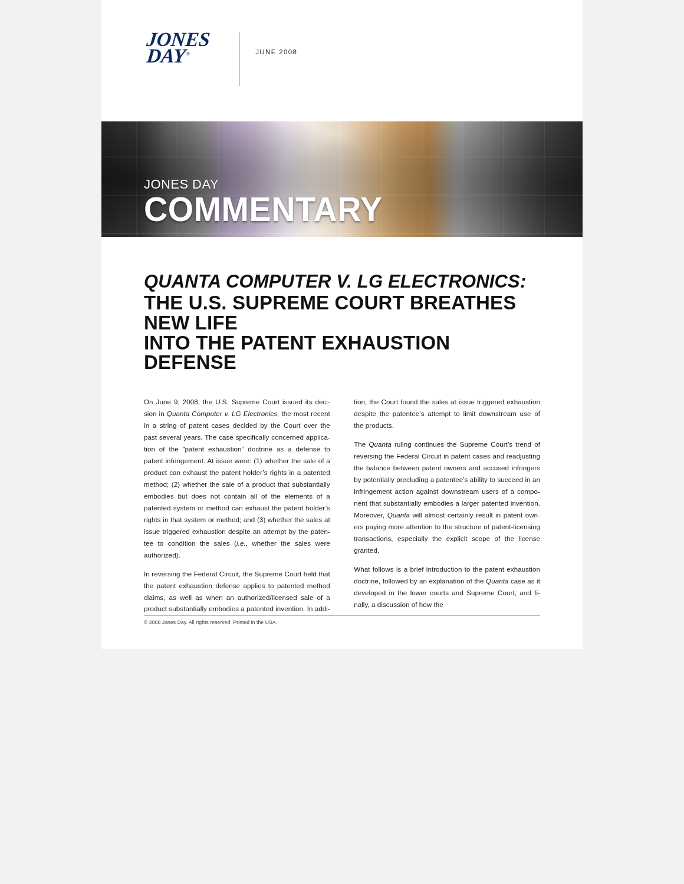JONES DAY®
June 2008
JONES DAY
COMMENTARY
Quanta Computer v. LG Electronics: The U.S. Supreme Court Breathes New Life into the Patent Exhaustion Defense
On June 9, 2008, the U.S. Supreme Court issued its decision in Quanta Computer v. LG Electronics, the most recent in a string of patent cases decided by the Court over the past several years. The case specifically concerned application of the “patent exhaustion” doctrine as a defense to patent infringement. At issue were: (1) whether the sale of a product can exhaust the patent holder’s rights in a patented method; (2) whether the sale of a product that substantially embodies but does not contain all of the elements of a patented system or method can exhaust the patent holder’s rights in that system or method; and (3) whether the sales at issue triggered exhaustion despite an attempt by the patentee to condition the sales (i.e., whether the sales were authorized).
In reversing the Federal Circuit, the Supreme Court held that the patent exhaustion defense applies to patented method claims, as well as when an authorized/licensed sale of a product substantially embodies a patented invention. In addition, the Court found the sales at issue triggered exhaustion despite the patentee’s attempt to limit downstream use of the products.
The Quanta ruling continues the Supreme Court’s trend of reversing the Federal Circuit in patent cases and readjusting the balance between patent owners and accused infringers by potentially precluding a patentee’s ability to succeed in an infringement action against downstream users of a component that substantially embodies a larger patented invention. Moreover, Quanta will almost certainly result in patent owners paying more attention to the structure of patent-licensing transactions, especially the explicit scope of the license granted.
What follows is a brief introduction to the patent exhaustion doctrine, followed by an explanation of the Quanta case as it developed in the lower courts and Supreme Court, and finally, a discussion of how the
© 2008 Jones Day. All rights reserved. Printed in the USA.